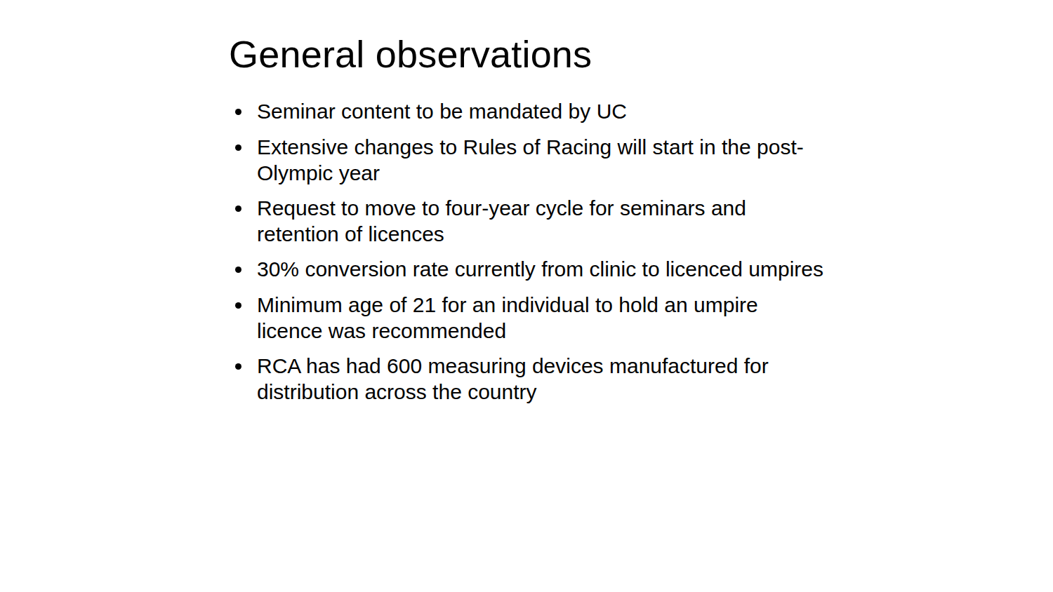General observations
Seminar content to be mandated by UC
Extensive changes to Rules of Racing will start in the post-Olympic year
Request to move to four-year cycle for seminars and retention of licences
30% conversion rate currently from clinic to licenced umpires
Minimum age of 21 for an individual to hold an umpire licence was recommended
RCA has had 600 measuring devices manufactured for distribution across the country